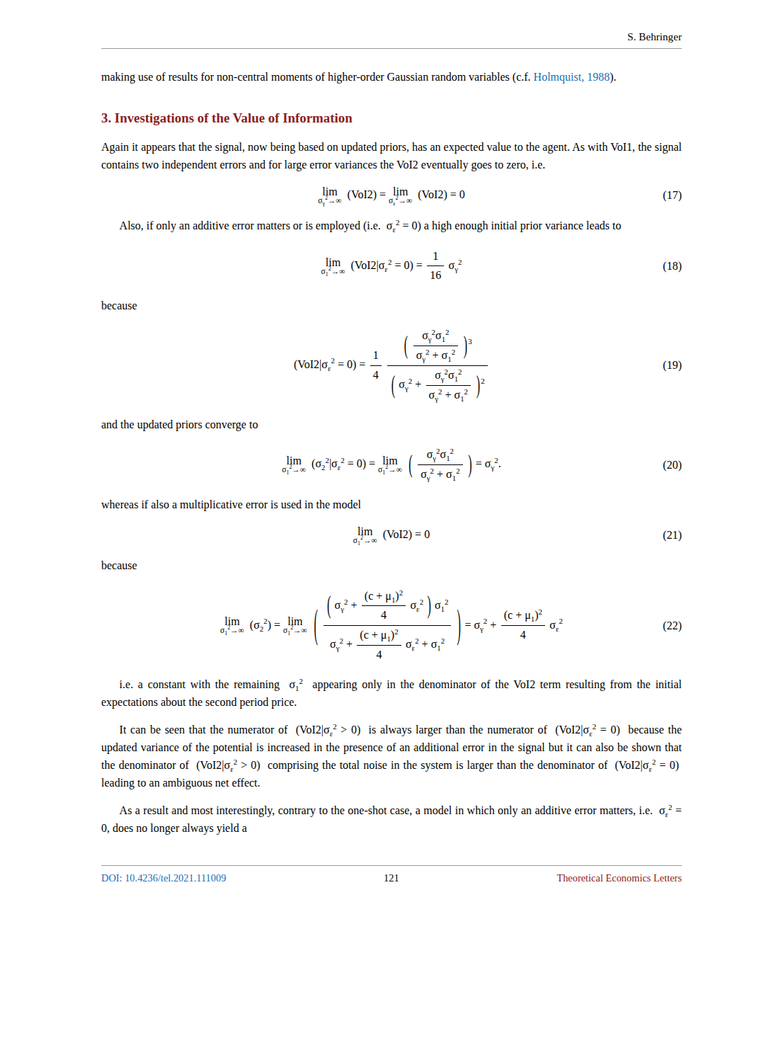S. Behringer
making use of results for non-central moments of higher-order Gaussian random variables (c.f. Holmquist, 1988).
3. Investigations of the Value of Information
Again it appears that the signal, now being based on updated priors, has an expected value to the agent. As with VoI1, the signal contains two independent errors and for large error variances the VoI2 eventually goes to zero, i.e.
lim σγ2→∞ (VoI2) = lim σε2→∞ (VoI2) = 0
(17)
Also, if only an additive error matters or is employed (i.e. σε2 = 0) a high enough initial prior variance leads to
lim σ12→∞ (VoI2|σε2 = 0) = 116 σγ2
(18)
because
(VoI2|σε2 = 0) = 14 ( σγ2σ12 σγ2 + σ12 )3 ( σγ2 + σγ2σ12 σγ2 + σ12 )2
(19)
and the updated priors converge to
lim σ12→∞ (σ22|σε2 = 0) = lim σ12→∞ ( σγ2σ12 σγ2 + σ12 ) = σγ2.
(20)
whereas if also a multiplicative error is used in the model
lim σ12→∞ (VoI2) = 0
(21)
because
lim σ12→∞ (σ22) = lim σ12→∞ ( ( σγ2 + (c + μ1)24 σε2 ) σ12 σγ2 + (c + μ1)24 σε2 + σ12 ) = σγ2 + (c + μ1)24 σε2
(22)
i.e. a constant with the remaining σ12 appearing only in the denominator of the VoI2 term resulting from the initial expectations about the second period price.
It can be seen that the numerator of (VoI2|σε2 > 0) is always larger than the numerator of (VoI2|σε2 = 0) because the updated variance of the potential is increased in the presence of an additional error in the signal but it can also be shown that the denominator of (VoI2|σε2 > 0) comprising the total noise in the system is larger than the denominator of (VoI2|σε2 = 0) leading to an ambiguous net effect.
As a result and most interestingly, contrary to the one-shot case, a model in which only an additive error matters, i.e. σε2 = 0, does no longer always yield a
DOI: 10.4236/tel.2021.111009
121
Theoretical Economics Letters